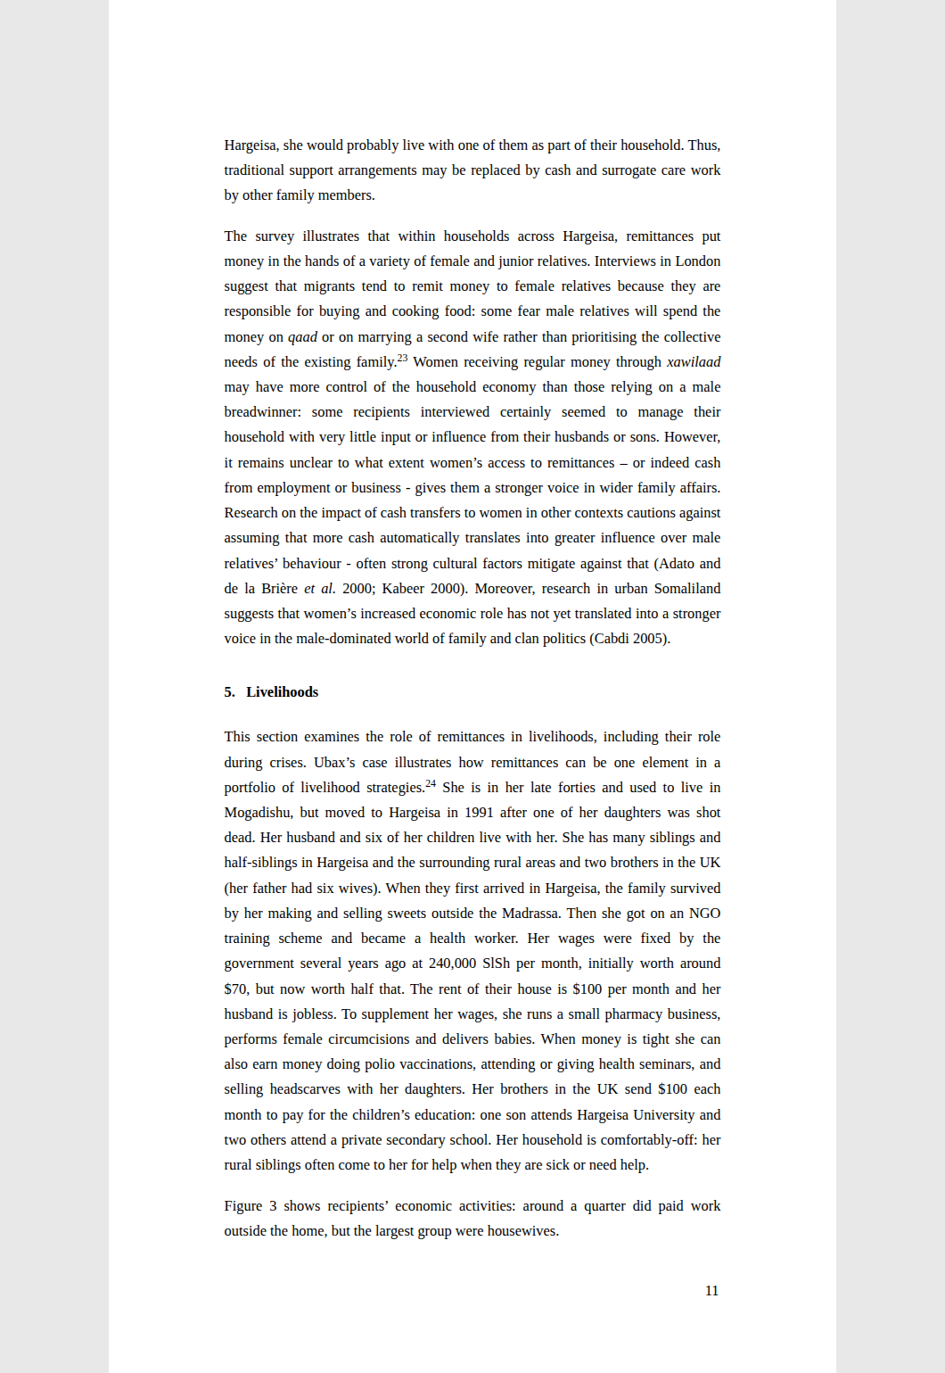Hargeisa, she would probably live with one of them as part of their household. Thus, traditional support arrangements may be replaced by cash and surrogate care work by other family members.
The survey illustrates that within households across Hargeisa, remittances put money in the hands of a variety of female and junior relatives. Interviews in London suggest that migrants tend to remit money to female relatives because they are responsible for buying and cooking food: some fear male relatives will spend the money on qaad or on marrying a second wife rather than prioritising the collective needs of the existing family.23 Women receiving regular money through xawilaad may have more control of the household economy than those relying on a male breadwinner: some recipients interviewed certainly seemed to manage their household with very little input or influence from their husbands or sons. However, it remains unclear to what extent women’s access to remittances – or indeed cash from employment or business - gives them a stronger voice in wider family affairs. Research on the impact of cash transfers to women in other contexts cautions against assuming that more cash automatically translates into greater influence over male relatives’ behaviour - often strong cultural factors mitigate against that (Adato and de la Brière et al. 2000; Kabeer 2000). Moreover, research in urban Somaliland suggests that women’s increased economic role has not yet translated into a stronger voice in the male-dominated world of family and clan politics (Cabdi 2005).
5. Livelihoods
This section examines the role of remittances in livelihoods, including their role during crises. Ubax’s case illustrates how remittances can be one element in a portfolio of livelihood strategies.24 She is in her late forties and used to live in Mogadishu, but moved to Hargeisa in 1991 after one of her daughters was shot dead. Her husband and six of her children live with her. She has many siblings and half-siblings in Hargeisa and the surrounding rural areas and two brothers in the UK (her father had six wives). When they first arrived in Hargeisa, the family survived by her making and selling sweets outside the Madrassa. Then she got on an NGO training scheme and became a health worker. Her wages were fixed by the government several years ago at 240,000 SlSh per month, initially worth around $70, but now worth half that. The rent of their house is $100 per month and her husband is jobless. To supplement her wages, she runs a small pharmacy business, performs female circumcisions and delivers babies. When money is tight she can also earn money doing polio vaccinations, attending or giving health seminars, and selling headscarves with her daughters. Her brothers in the UK send $100 each month to pay for the children’s education: one son attends Hargeisa University and two others attend a private secondary school. Her household is comfortably-off: her rural siblings often come to her for help when they are sick or need help.
Figure 3 shows recipients’ economic activities: around a quarter did paid work outside the home, but the largest group were housewives.
11